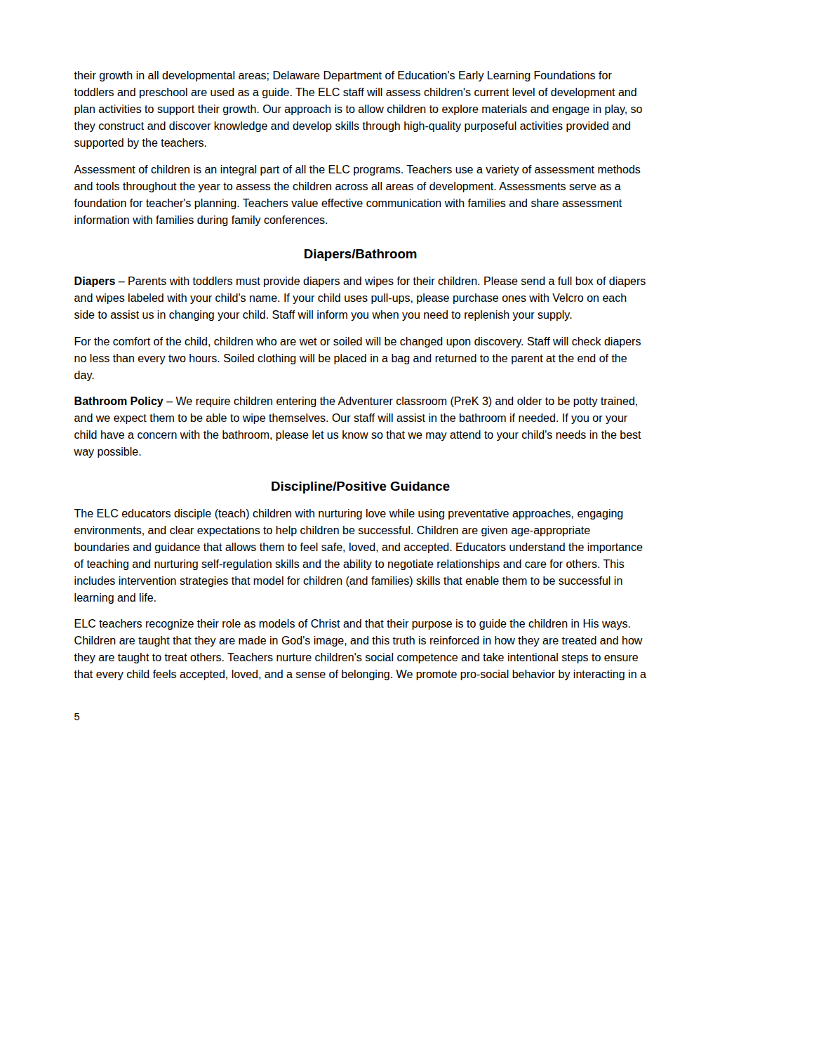their growth in all developmental areas; Delaware Department of Education's Early Learning Foundations for toddlers and preschool are used as a guide. The ELC staff will assess children's current level of development and plan activities to support their growth. Our approach is to allow children to explore materials and engage in play, so they construct and discover knowledge and develop skills through high-quality purposeful activities provided and supported by the teachers.
Assessment of children is an integral part of all the ELC programs. Teachers use a variety of assessment methods and tools throughout the year to assess the children across all areas of development. Assessments serve as a foundation for teacher's planning. Teachers value effective communication with families and share assessment information with families during family conferences.
Diapers/Bathroom
Diapers – Parents with toddlers must provide diapers and wipes for their children. Please send a full box of diapers and wipes labeled with your child's name. If your child uses pull-ups, please purchase ones with Velcro on each side to assist us in changing your child. Staff will inform you when you need to replenish your supply.
For the comfort of the child, children who are wet or soiled will be changed upon discovery. Staff will check diapers no less than every two hours. Soiled clothing will be placed in a bag and returned to the parent at the end of the day.
Bathroom Policy – We require children entering the Adventurer classroom (PreK 3) and older to be potty trained, and we expect them to be able to wipe themselves. Our staff will assist in the bathroom if needed. If you or your child have a concern with the bathroom, please let us know so that we may attend to your child's needs in the best way possible.
Discipline/Positive Guidance
The ELC educators disciple (teach) children with nurturing love while using preventative approaches, engaging environments, and clear expectations to help children be successful. Children are given age-appropriate boundaries and guidance that allows them to feel safe, loved, and accepted. Educators understand the importance of teaching and nurturing self-regulation skills and the ability to negotiate relationships and care for others. This includes intervention strategies that model for children (and families) skills that enable them to be successful in learning and life.
ELC teachers recognize their role as models of Christ and that their purpose is to guide the children in His ways. Children are taught that they are made in God's image, and this truth is reinforced in how they are treated and how they are taught to treat others. Teachers nurture children's social competence and take intentional steps to ensure that every child feels accepted, loved, and a sense of belonging. We promote pro-social behavior by interacting in a
5